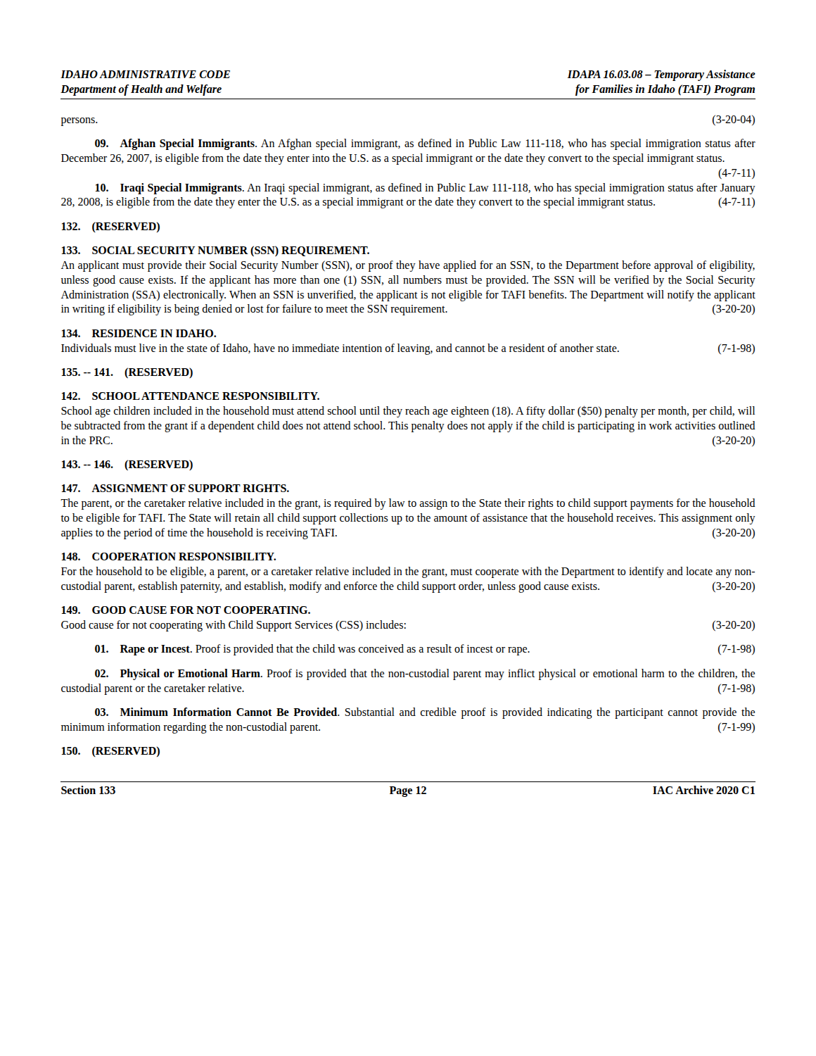IDAHO ADMINISTRATIVE CODE
Department of Health and Welfare
IDAPA 16.03.08 – Temporary Assistance
for Families in Idaho (TAFI) Program
persons.(3-20-04)
09. Afghan Special Immigrants. An Afghan special immigrant, as defined in Public Law 111-118, who has special immigration status after December 26, 2007, is eligible from the date they enter into the U.S. as a special immigrant or the date they convert to the special immigrant status.(4-7-11)
10. Iraqi Special Immigrants. An Iraqi special immigrant, as defined in Public Law 111-118, who has special immigration status after January 28, 2008, is eligible from the date they enter the U.S. as a special immigrant or the date they convert to the special immigrant status.(4-7-11)
132. (RESERVED)
133. SOCIAL SECURITY NUMBER (SSN) REQUIREMENT.
An applicant must provide their Social Security Number (SSN), or proof they have applied for an SSN, to the Department before approval of eligibility, unless good cause exists. If the applicant has more than one (1) SSN, all numbers must be provided. The SSN will be verified by the Social Security Administration (SSA) electronically. When an SSN is unverified, the applicant is not eligible for TAFI benefits. The Department will notify the applicant in writing if eligibility is being denied or lost for failure to meet the SSN requirement.(3-20-20)
134. RESIDENCE IN IDAHO.
Individuals must live in the state of Idaho, have no immediate intention of leaving, and cannot be a resident of another state.(7-1-98)
135. -- 141. (RESERVED)
142. SCHOOL ATTENDANCE RESPONSIBILITY.
School age children included in the household must attend school until they reach age eighteen (18). A fifty dollar ($50) penalty per month, per child, will be subtracted from the grant if a dependent child does not attend school. This penalty does not apply if the child is participating in work activities outlined in the PRC.(3-20-20)
143. -- 146. (RESERVED)
147. ASSIGNMENT OF SUPPORT RIGHTS.
The parent, or the caretaker relative included in the grant, is required by law to assign to the State their rights to child support payments for the household to be eligible for TAFI. The State will retain all child support collections up to the amount of assistance that the household receives. This assignment only applies to the period of time the household is receiving TAFI.(3-20-20)
148. COOPERATION RESPONSIBILITY.
For the household to be eligible, a parent, or a caretaker relative included in the grant, must cooperate with the Department to identify and locate any non-custodial parent, establish paternity, and establish, modify and enforce the child support order, unless good cause exists.(3-20-20)
149. GOOD CAUSE FOR NOT COOPERATING.
Good cause for not cooperating with Child Support Services (CSS) includes:(3-20-20)
01. Rape or Incest. Proof is provided that the child was conceived as a result of incest or rape.(7-1-98)
02. Physical or Emotional Harm. Proof is provided that the non-custodial parent may inflict physical or emotional harm to the children, the custodial parent or the caretaker relative.(7-1-98)
03. Minimum Information Cannot Be Provided. Substantial and credible proof is provided indicating the participant cannot provide the minimum information regarding the non-custodial parent.(7-1-99)
150. (RESERVED)
Section 133
Page 12
IAC Archive 2020 C1